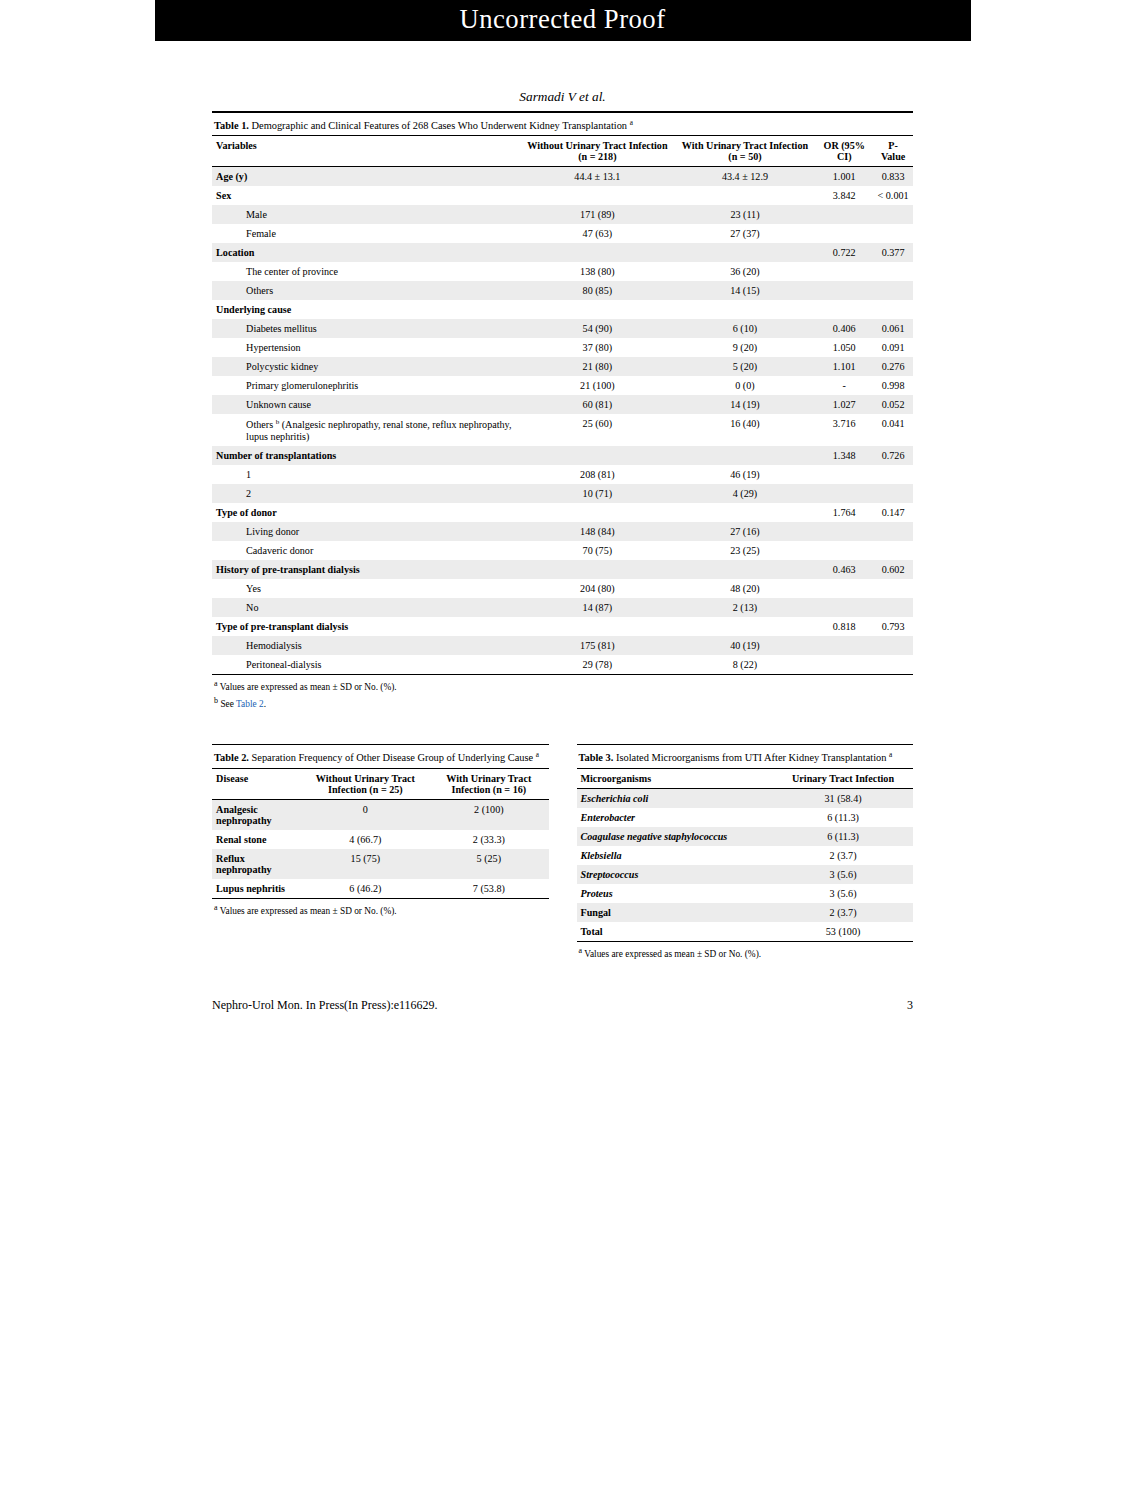Uncorrected Proof
Sarmadi V et al.
Table 1. Demographic and Clinical Features of 268 Cases Who Underwent Kidney Transplantation a
| Variables | Without Urinary Tract Infection (n = 218) | With Urinary Tract Infection (n = 50) | OR (95% CI) | P-Value |
| --- | --- | --- | --- | --- |
| Age (y) | 44.4 ± 13.1 | 43.4 ± 12.9 | 1.001 | 0.833 |
| Sex | | | 3.842 | < 0.001 |
| Male | 171 (89) | 23 (11) | | |
| Female | 47 (63) | 27 (37) | | |
| Location | | | 0.722 | 0.377 |
| The center of province | 138 (80) | 36 (20) | | |
| Others | 80 (85) | 14 (15) | | |
| Underlying cause | | | | |
| Diabetes mellitus | 54 (90) | 6 (10) | 0.406 | 0.061 |
| Hypertension | 37 (80) | 9 (20) | 1.050 | 0.091 |
| Polycystic kidney | 21 (80) | 5 (20) | 1.101 | 0.276 |
| Primary glomerulonephritis | 21 (100) | 0 (0) | - | 0.998 |
| Unknown cause | 60 (81) | 14 (19) | 1.027 | 0.052 |
| Others b (Analgesic nephropathy, renal stone, reflux nephropathy, lupus nephritis) | 25 (60) | 16 (40) | 3.716 | 0.041 |
| Number of transplantations | | | 1.348 | 0.726 |
| 1 | 208 (81) | 46 (19) | | |
| 2 | 10 (71) | 4 (29) | | |
| Type of donor | | | 1.764 | 0.147 |
| Living donor | 148 (84) | 27 (16) | | |
| Cadaveric donor | 70 (75) | 23 (25) | | |
| History of pre-transplant dialysis | | | 0.463 | 0.602 |
| Yes | 204 (80) | 48 (20) | | |
| No | 14 (87) | 2 (13) | | |
| Type of pre-transplant dialysis | | | 0.818 | 0.793 |
| Hemodialysis | 175 (81) | 40 (19) | | |
| Peritoneal-dialysis | 29 (78) | 8 (22) | | |
a Values are expressed as mean ± SD or No. (%).
b See Table 2.
Table 2. Separation Frequency of Other Disease Group of Underlying Cause a
| Disease | Without Urinary Tract Infection (n = 25) | With Urinary Tract Infection (n = 16) |
| --- | --- | --- |
| Analgesic nephropathy | 0 | 2 (100) |
| Renal stone | 4 (66.7) | 2 (33.3) |
| Reflux nephropathy | 15 (75) | 5 (25) |
| Lupus nephritis | 6 (46.2) | 7 (53.8) |
a Values are expressed as mean ± SD or No. (%).
Table 3. Isolated Microorganisms from UTI After Kidney Transplantation a
| Microorganisms | Urinary Tract Infection |
| --- | --- |
| Escherichia coli | 31 (58.4) |
| Enterobacter | 6 (11.3) |
| Coagulase negative staphylococcus | 6 (11.3) |
| Klebsiella | 2 (3.7) |
| Streptococcus | 3 (5.6) |
| Proteus | 3 (5.6) |
| Fungal | 2 (3.7) |
| Total | 53 (100) |
a Values are expressed as mean ± SD or No. (%).
Nephro-Urol Mon. In Press(In Press):e116629. 3